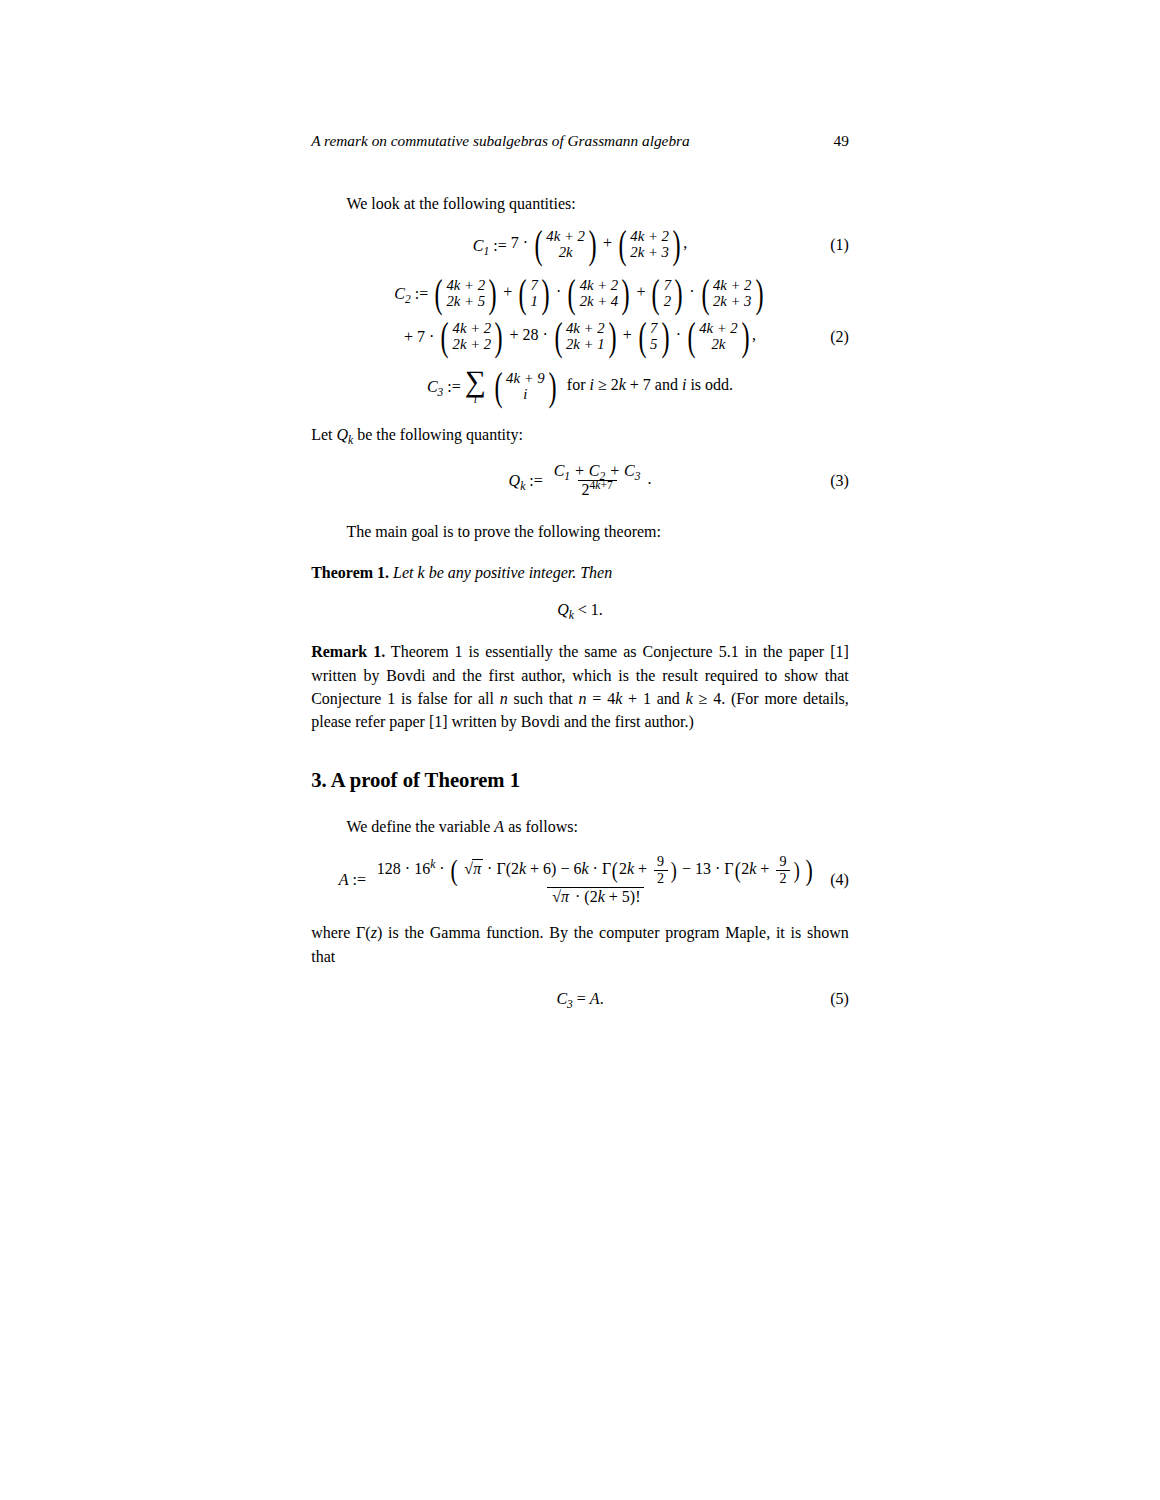A remark on commutative subalgebras of Grassmann algebra 49
We look at the following quantities:
C1 :=
7 · (4k + 22k) + (4k + 22k + 3),
(1)
C2 :=
(4k + 22k + 5) + (71) · (4k + 22k + 4) + (72) · (4k + 22k + 3)
+ 7 ·
(4k + 22k + 2) + 28 · (4k + 22k + 1) + (75) · (4k + 22k),
(2)
C3 :=
∑i (4k + 9 i) for i ≥ 2k + 7 and i is odd.
Let Qk be the following quantity:
Qk :=
C1 + C2 + C3 24k+7 .
(3)
The main goal is to prove the following theorem:
Theorem 1. Let k be any positive integer. Then
Qk < 1.
Remark 1. Theorem 1 is essentially the same as Conjecture 5.1 in the paper [1] written by Bovdi and the first author, which is the result required to show that Conjecture 1 is false for all n such that n = 4k + 1 and k ≥ 4. (For more details, please refer paper [1] written by Bovdi and the first author.)
3. A proof of Theorem 1
We define the variable A as follows:
A :=
128 · 16k · ( √π · Γ(2k + 6) − 6k · Γ(2k + 92) − 13 · Γ(2k + 92) ) √π · (2k + 5)!
(4)
where Γ(z) is the Gamma function. By the computer program Maple, it is shown that
C3 =
A.
(5)